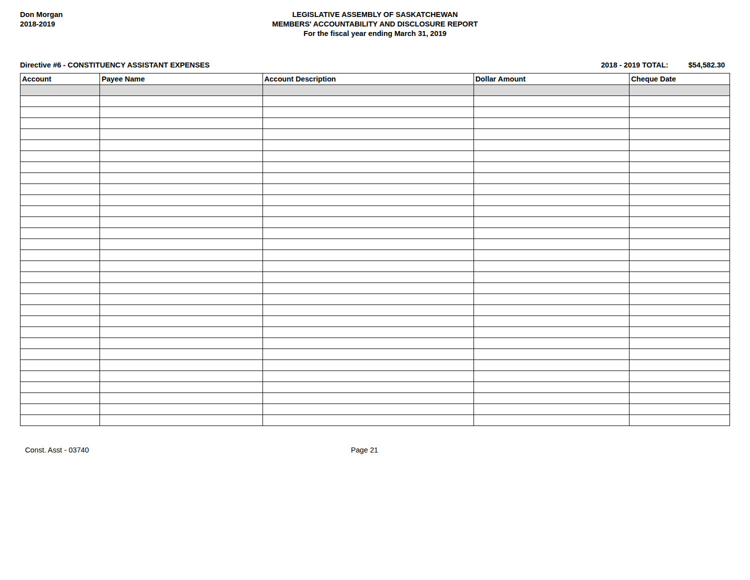Don Morgan
2018-2019
LEGISLATIVE ASSEMBLY OF SASKATCHEWAN
MEMBERS' ACCOUNTABILITY AND DISCLOSURE REPORT
For the fiscal year ending March 31, 2019
Directive #6 - CONSTITUENCY ASSISTANT EXPENSES
2018 - 2019 TOTAL: $54,582.30
| Account | Payee Name | Account Description | Dollar Amount | Cheque Date |
| --- | --- | --- | --- | --- |
Const. Asst - 03740
Page 21